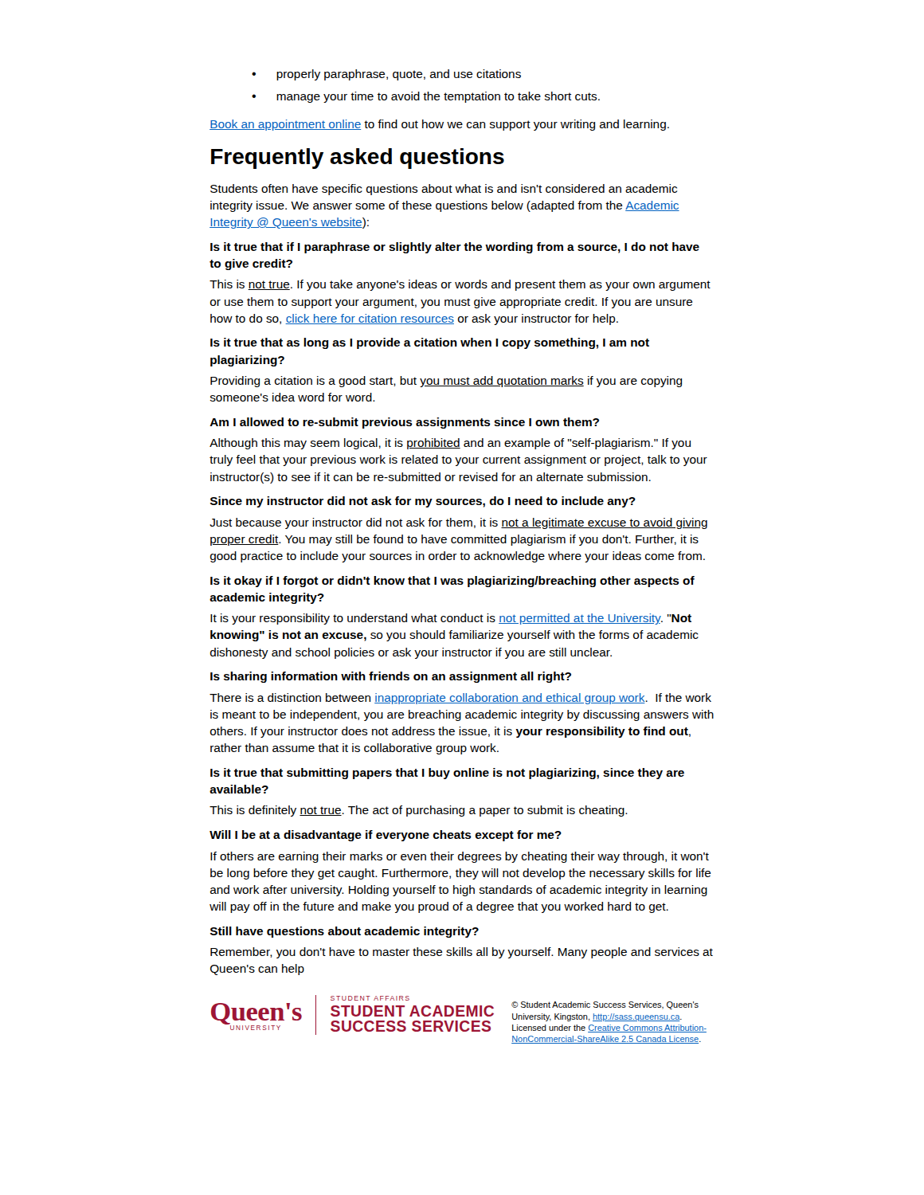properly paraphrase, quote, and use citations
manage your time to avoid the temptation to take short cuts.
Book an appointment online to find out how we can support your writing and learning.
Frequently asked questions
Students often have specific questions about what is and isn't considered an academic integrity issue. We answer some of these questions below (adapted from the Academic Integrity @ Queen's website):
Is it true that if I paraphrase or slightly alter the wording from a source, I do not have to give credit?
This is not true. If you take anyone's ideas or words and present them as your own argument or use them to support your argument, you must give appropriate credit. If you are unsure how to do so, click here for citation resources or ask your instructor for help.
Is it true that as long as I provide a citation when I copy something, I am not plagiarizing?
Providing a citation is a good start, but you must add quotation marks if you are copying someone's idea word for word.
Am I allowed to re-submit previous assignments since I own them?
Although this may seem logical, it is prohibited and an example of "self-plagiarism." If you truly feel that your previous work is related to your current assignment or project, talk to your instructor(s) to see if it can be re-submitted or revised for an alternate submission.
Since my instructor did not ask for my sources, do I need to include any?
Just because your instructor did not ask for them, it is not a legitimate excuse to avoid giving proper credit. You may still be found to have committed plagiarism if you don't. Further, it is good practice to include your sources in order to acknowledge where your ideas come from.
Is it okay if I forgot or didn't know that I was plagiarizing/breaching other aspects of academic integrity?
It is your responsibility to understand what conduct is not permitted at the University. "Not knowing" is not an excuse, so you should familiarize yourself with the forms of academic dishonesty and school policies or ask your instructor if you are still unclear.
Is sharing information with friends on an assignment all right?
There is a distinction between inappropriate collaboration and ethical group work. If the work is meant to be independent, you are breaching academic integrity by discussing answers with others. If your instructor does not address the issue, it is your responsibility to find out, rather than assume that it is collaborative group work.
Is it true that submitting papers that I buy online is not plagiarizing, since they are available?
This is definitely not true. The act of purchasing a paper to submit is cheating.
Will I be at a disadvantage if everyone cheats except for me?
If others are earning their marks or even their degrees by cheating their way through, it won't be long before they get caught. Furthermore, they will not develop the necessary skills for life and work after university. Holding yourself to high standards of academic integrity in learning will pay off in the future and make you proud of a degree that you worked hard to get.
Still have questions about academic integrity?
Remember, you don't have to master these skills all by yourself. Many people and services at Queen's can help
Queen's UNIVERSITY
STUDENT AFFAIRS Student Academic Success Services
© Student Academic Success Services, Queen's University, Kingston, http://sass.queensu.ca. Licensed under the Creative Commons Attribution-NonCommercial-ShareAlike 2.5 Canada License.